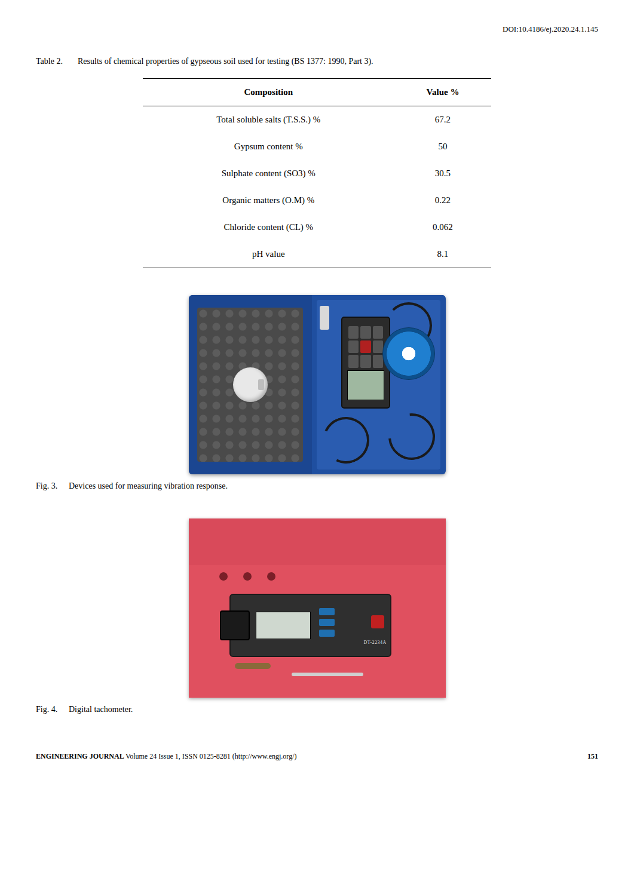DOI:10.4186/ej.2020.24.1.145
Table 2. Results of chemical properties of gypseous soil used for testing (BS 1377: 1990, Part 3).
| Composition | Value % |
| --- | --- |
| Total soluble salts (T.S.S.) % | 67.2 |
| Gypsum content % | 50 |
| Sulphate content (SO3) % | 30.5 |
| Organic matters (O.M) % | 0.22 |
| Chloride content (CL) % | 0.062 |
| pH value | 8.1 |
Fig. 3. Devices used for measuring vibration response.
DT-2234A
Fig. 4. Digital tachometer.
ENGINEERING JOURNAL Volume 24 Issue 1, ISSN 0125-8281 (http://www.engj.org/)
151